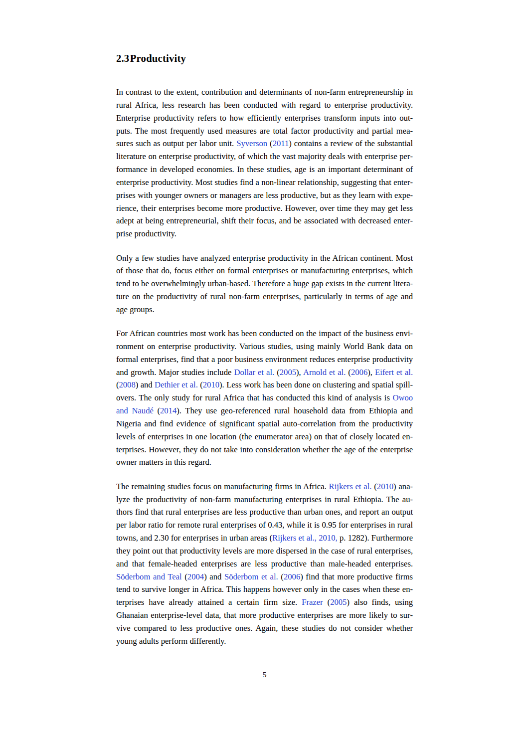2.3 Productivity
In contrast to the extent, contribution and determinants of non-farm entrepreneurship in rural Africa, less research has been conducted with regard to enterprise productivity. Enterprise productivity refers to how efficiently enterprises transform inputs into outputs. The most frequently used measures are total factor productivity and partial measures such as output per labor unit. Syverson (2011) contains a review of the substantial literature on enterprise productivity, of which the vast majority deals with enterprise performance in developed economies. In these studies, age is an important determinant of enterprise productivity. Most studies find a non-linear relationship, suggesting that enterprises with younger owners or managers are less productive, but as they learn with experience, their enterprises become more productive. However, over time they may get less adept at being entrepreneurial, shift their focus, and be associated with decreased enterprise productivity.
Only a few studies have analyzed enterprise productivity in the African continent. Most of those that do, focus either on formal enterprises or manufacturing enterprises, which tend to be overwhelmingly urban-based. Therefore a huge gap exists in the current literature on the productivity of rural non-farm enterprises, particularly in terms of age and age groups.
For African countries most work has been conducted on the impact of the business environment on enterprise productivity. Various studies, using mainly World Bank data on formal enterprises, find that a poor business environment reduces enterprise productivity and growth. Major studies include Dollar et al. (2005), Arnold et al. (2006), Eifert et al. (2008) and Dethier et al. (2010). Less work has been done on clustering and spatial spill-overs. The only study for rural Africa that has conducted this kind of analysis is Owoo and Naudé (2014). They use geo-referenced rural household data from Ethiopia and Nigeria and find evidence of significant spatial auto-correlation from the productivity levels of enterprises in one location (the enumerator area) on that of closely located enterprises. However, they do not take into consideration whether the age of the enterprise owner matters in this regard.
The remaining studies focus on manufacturing firms in Africa. Rijkers et al. (2010) analyze the productivity of non-farm manufacturing enterprises in rural Ethiopia. The authors find that rural enterprises are less productive than urban ones, and report an output per labor ratio for remote rural enterprises of 0.43, while it is 0.95 for enterprises in rural towns, and 2.30 for enterprises in urban areas (Rijkers et al., 2010, p. 1282). Furthermore they point out that productivity levels are more dispersed in the case of rural enterprises, and that female-headed enterprises are less productive than male-headed enterprises. Söderbom and Teal (2004) and Söderbom et al. (2006) find that more productive firms tend to survive longer in Africa. This happens however only in the cases when these enterprises have already attained a certain firm size. Frazer (2005) also finds, using Ghanaian enterprise-level data, that more productive enterprises are more likely to survive compared to less productive ones. Again, these studies do not consider whether young adults perform differently.
5